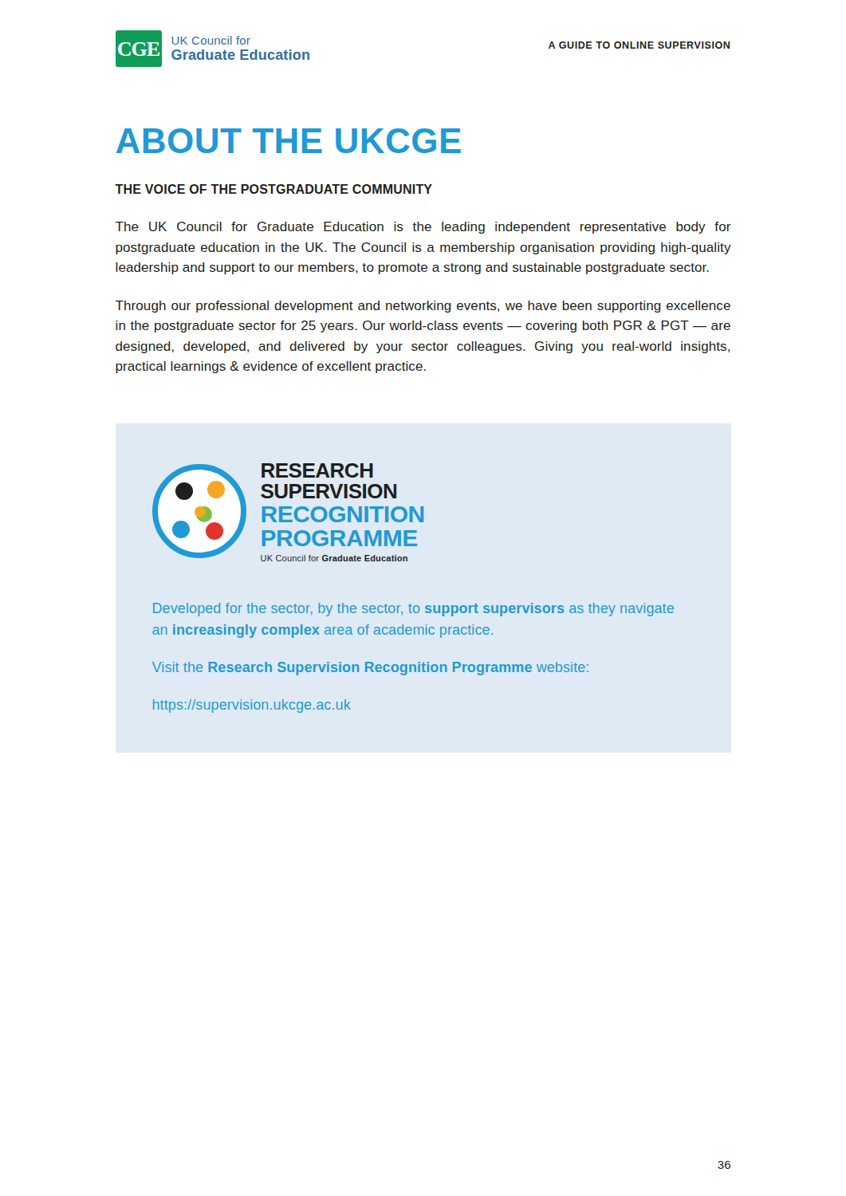CGE
UK Council for
Graduate Education
A Guide to Online Supervision
About the UKCGE
The voice of the postgraduate community
The UK Council for Graduate Education is the leading independent representative body for postgraduate education in the UK. The Council is a membership organisation providing high-quality leadership and support to our members, to promote a strong and sustainable postgraduate sector.
Through our professional development and networking events, we have been supporting excellence in the postgraduate sector for 25 years. Our world-class events — covering both PGR & PGT — are designed, developed, and delivered by your sector colleagues. Giving you real-world insights, practical learnings & evidence of excellent practice.
Research
Supervision
Recognition
Programme
UK Council for Graduate Education
Developed for the sector, by the sector, to support supervisors as they navigate an increasingly complex area of academic practice.
Visit the Research Supervision Recognition Programme website:
https://supervision.ukcge.ac.uk
36